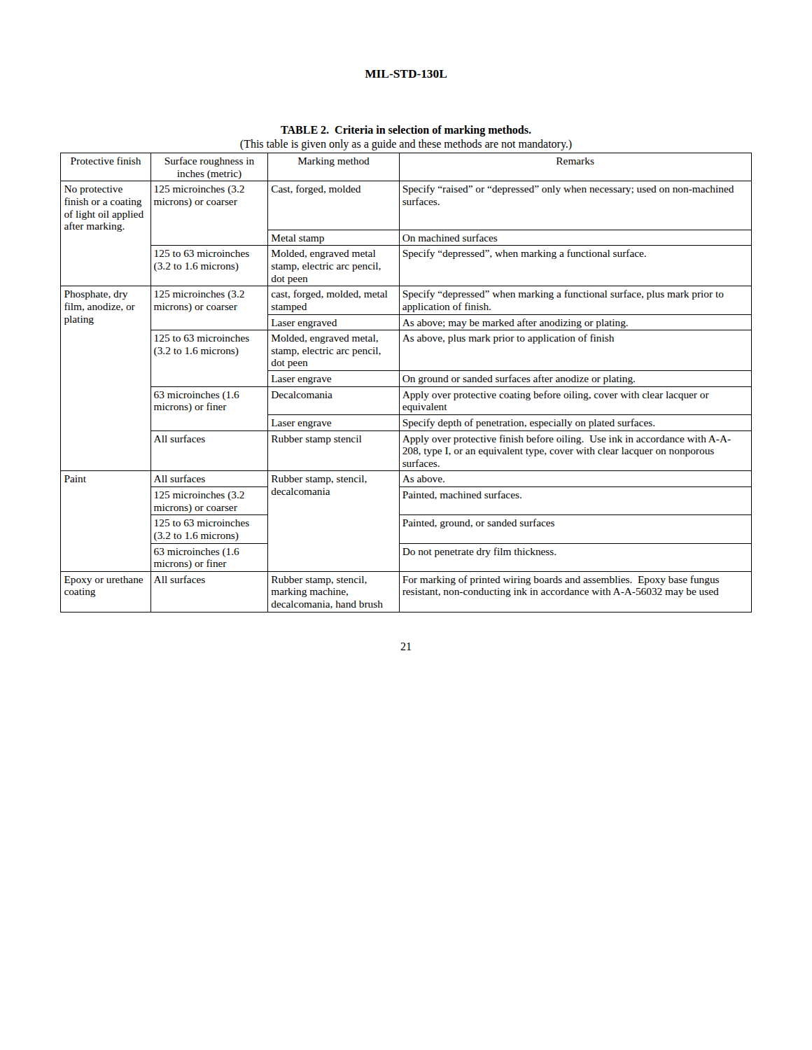MIL-STD-130L
TABLE 2. Criteria in selection of marking methods.
(This table is given only as a guide and these methods are not mandatory.)
| Protective finish | Surface roughness in inches (metric) | Marking method | Remarks |
| --- | --- | --- | --- |
| No protective finish or a coating of light oil applied after marking. | 125 microinches (3.2 microns) or coarser | Cast, forged, molded | Specify “raised” or “depressed” only when necessary; used on non-machined surfaces. |
| Metal stamp | On machined surfaces |
| 125 to 63 microinches (3.2 to 1.6 microns) | Molded, engraved metal stamp, electric arc pencil, dot peen | Specify “depressed”, when marking a functional surface. |
| Phosphate, dry film, anodize, or plating | 125 microinches (3.2 microns) or coarser | cast, forged, molded, metal stamped | Specify “depressed” when marking a functional surface, plus mark prior to application of finish. |
| Laser engraved | As above; may be marked after anodizing or plating. |
| 125 to 63 microinches (3.2 to 1.6 microns) | Molded, engraved metal, stamp, electric arc pencil, dot peen | As above, plus mark prior to application of finish |
| Laser engrave | On ground or sanded surfaces after anodize or plating. |
| 63 microinches (1.6 microns) or finer | Decalcomania | Apply over protective coating before oiling, cover with clear lacquer or equivalent |
| Laser engrave | Specify depth of penetration, especially on plated surfaces. |
| All surfaces | Rubber stamp stencil | Apply over protective finish before oiling. Use ink in accordance with A-A-208, type I, or an equivalent type, cover with clear lacquer on nonporous surfaces. |
| Paint | All surfaces | Rubber stamp, stencil, decalcomania | As above. |
| 125 microinches (3.2 microns) or coarser | Painted, machined surfaces. |
| 125 to 63 microinches (3.2 to 1.6 microns) | Painted, ground, or sanded surfaces |
| 63 microinches (1.6 microns) or finer | Do not penetrate dry film thickness. |
| Epoxy or urethane coating | All surfaces | Rubber stamp, stencil, marking machine, decalcomania, hand brush | For marking of printed wiring boards and assemblies. Epoxy base fungus resistant, non-conducting ink in accordance with A-A-56032 may be used |
21